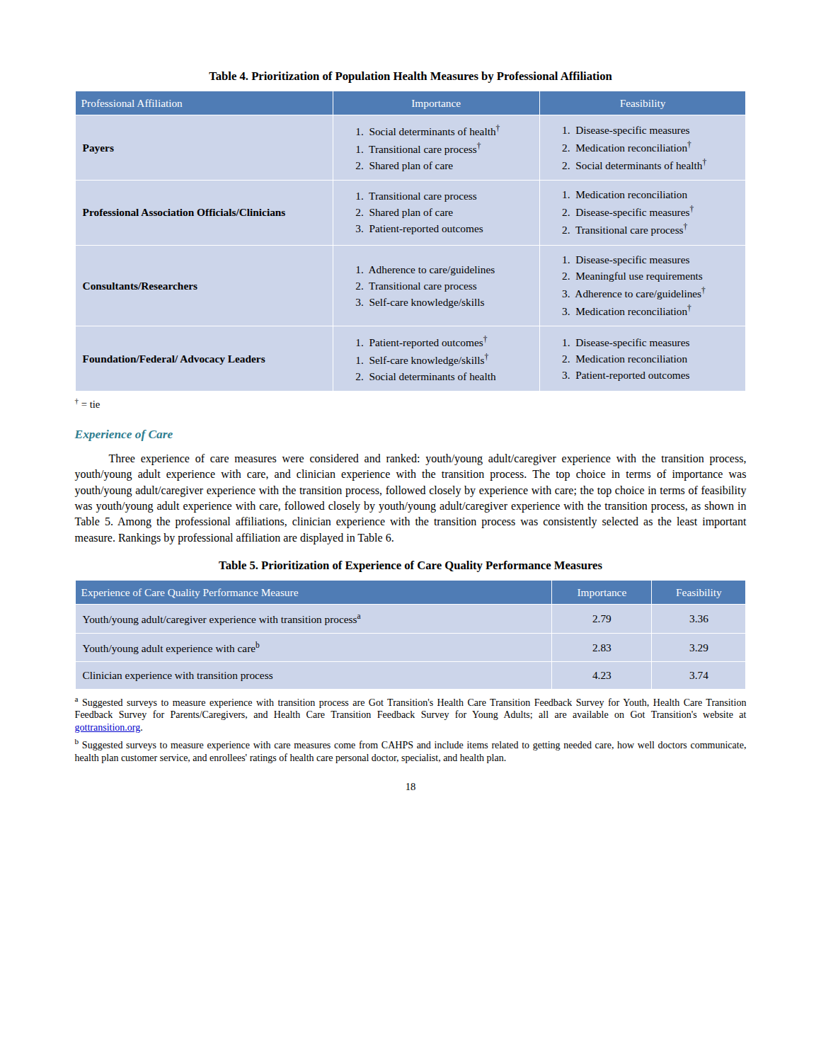Table 4. Prioritization of Population Health Measures by Professional Affiliation
| Professional Affiliation | Importance | Feasibility |
| --- | --- | --- |
| Payers | 1. Social determinants of health † 1. Transitional care process † 2. Shared plan of care | 1. Disease-specific measures 2. Medication reconciliation † 2. Social determinants of health † |
| Professional Association Officials/Clinicians | 1. Transitional care process 2. Shared plan of care 3. Patient-reported outcomes | 1. Medication reconciliation 2. Disease-specific measures † 2. Transitional care process † |
| Consultants/Researchers | 1. Adherence to care/guidelines 2. Transitional care process 3. Self-care knowledge/skills | 1. Disease-specific measures 2. Meaningful use requirements 3. Adherence to care/guidelines † 3. Medication reconciliation † |
| Foundation/Federal/ Advocacy Leaders | 1. Patient-reported outcomes † 1. Self-care knowledge/skills † 2. Social determinants of health | 1. Disease-specific measures 2. Medication reconciliation 3. Patient-reported outcomes |
† = tie
Experience of Care
Three experience of care measures were considered and ranked: youth/young adult/caregiver experience with the transition process, youth/young adult experience with care, and clinician experience with the transition process. The top choice in terms of importance was youth/young adult/caregiver experience with the transition process, followed closely by experience with care; the top choice in terms of feasibility was youth/young adult experience with care, followed closely by youth/young adult/caregiver experience with the transition process, as shown in Table 5. Among the professional affiliations, clinician experience with the transition process was consistently selected as the least important measure. Rankings by professional affiliation are displayed in Table 6.
Table 5. Prioritization of Experience of Care Quality Performance Measures
| Experience of Care Quality Performance Measure | Importance | Feasibility |
| --- | --- | --- |
| Youth/young adult/caregiver experience with transition process a | 2.79 | 3.36 |
| Youth/young adult experience with care b | 2.83 | 3.29 |
| Clinician experience with transition process | 4.23 | 3.74 |
a Suggested surveys to measure experience with transition process are Got Transition's Health Care Transition Feedback Survey for Youth, Health Care Transition Feedback Survey for Parents/Caregivers, and Health Care Transition Feedback Survey for Young Adults; all are available on Got Transition's website at gottransition.org.
b Suggested surveys to measure experience with care measures come from CAHPS and include items related to getting needed care, how well doctors communicate, health plan customer service, and enrollees' ratings of health care personal doctor, specialist, and health plan.
18